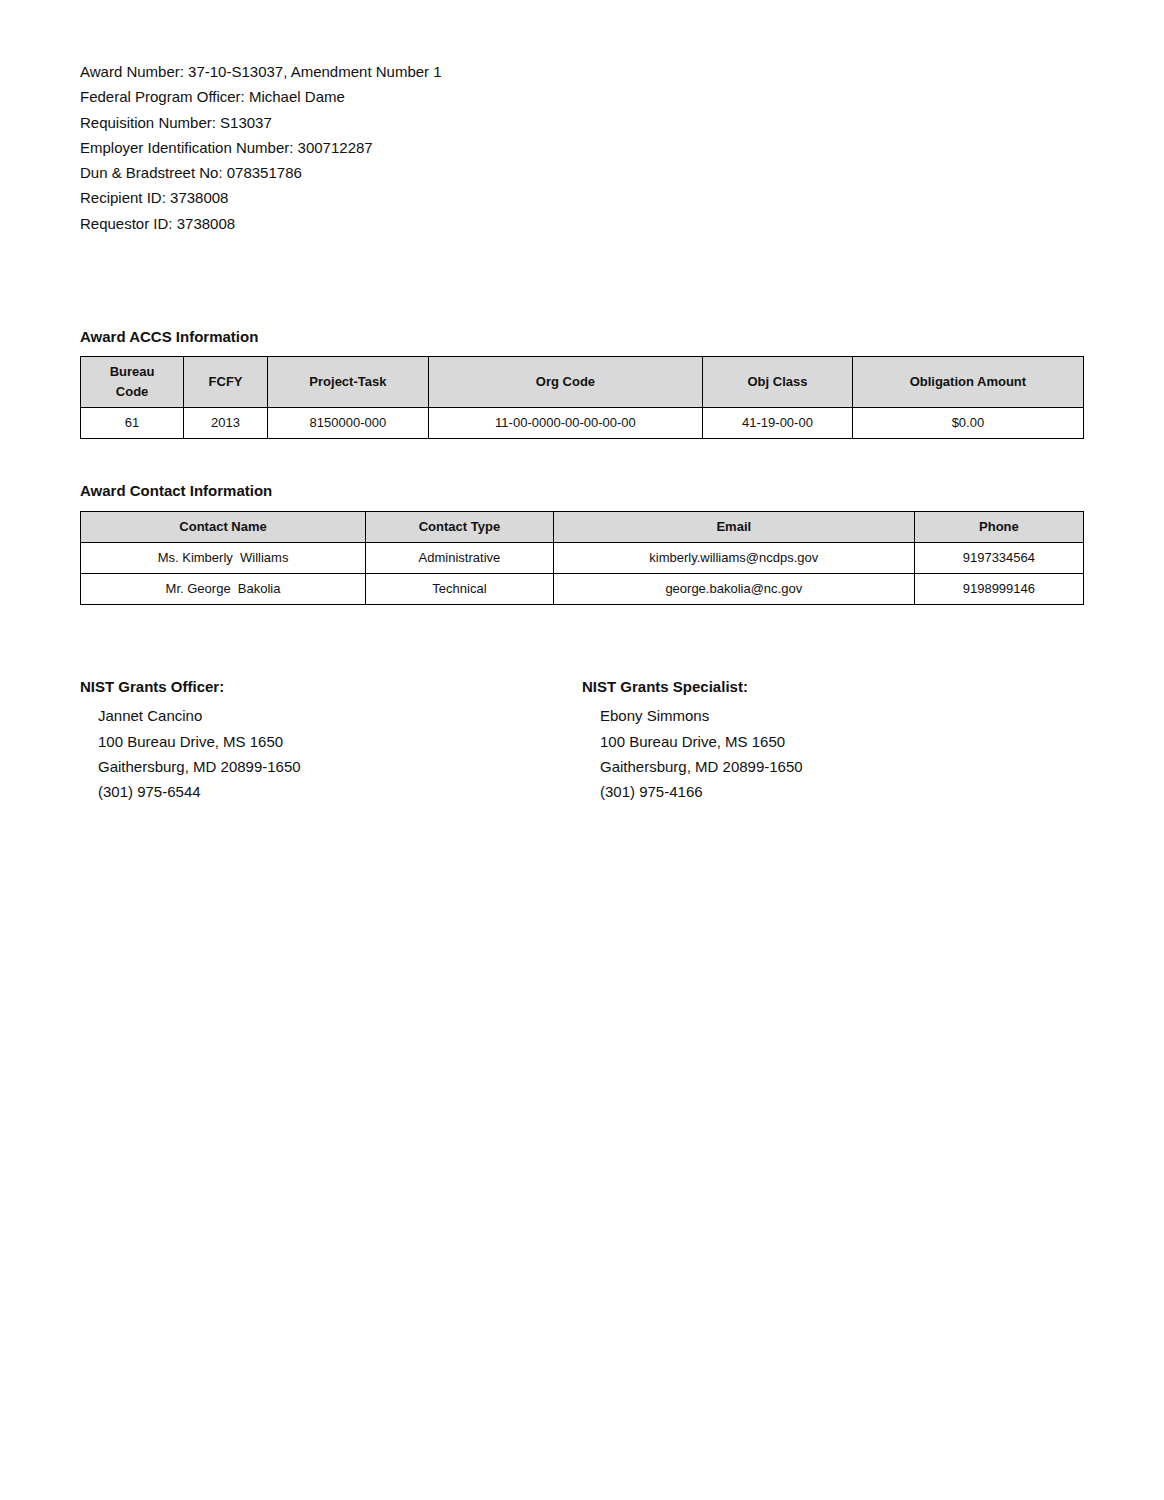Award Number: 37-10-S13037, Amendment Number 1
Federal Program Officer: Michael Dame
Requisition Number: S13037
Employer Identification Number: 300712287
Dun & Bradstreet No: 078351786
Recipient ID: 3738008
Requestor ID: 3738008
Award ACCS Information
| Bureau Code | FCFY | Project-Task | Org Code | Obj Class | Obligation Amount |
| --- | --- | --- | --- | --- | --- |
| 61 | 2013 | 8150000-000 | 11-00-0000-00-00-00-00 | 41-19-00-00 | $0.00 |
Award Contact Information
| Contact Name | Contact Type | Email | Phone |
| --- | --- | --- | --- |
| Ms. Kimberly Williams | Administrative | kimberly.williams@ncdps.gov | 9197334564 |
| Mr. George Bakolia | Technical | george.bakolia@nc.gov | 9198999146 |
NIST Grants Officer:
Jannet Cancino
100 Bureau Drive, MS 1650
Gaithersburg, MD 20899-1650
(301) 975-6544
NIST Grants Specialist:
Ebony Simmons
100 Bureau Drive, MS 1650
Gaithersburg, MD 20899-1650
(301) 975-4166